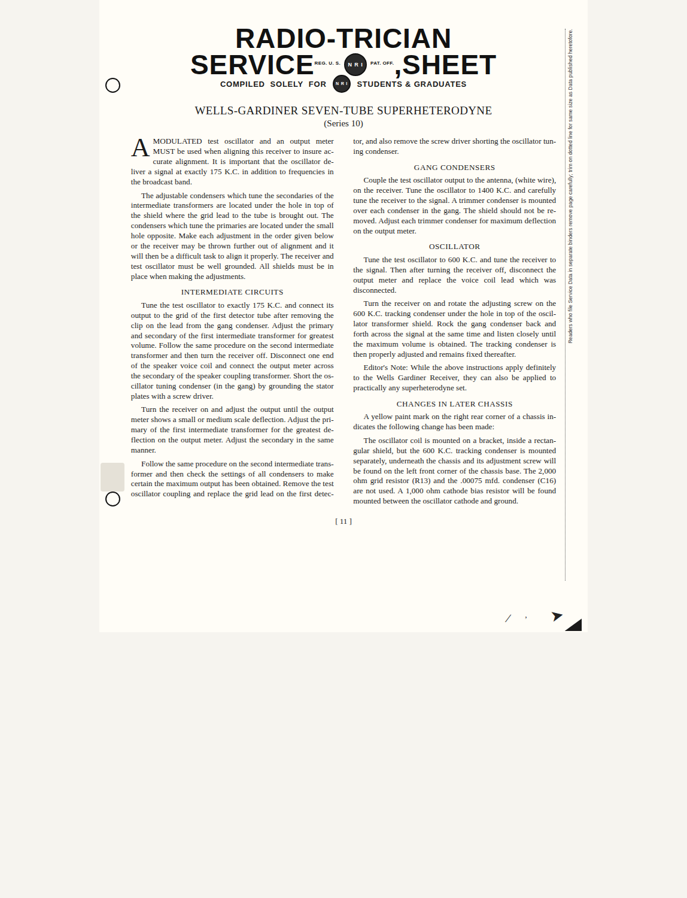RADIO-TRICIAN
SERVICEREG. U. S. N R I PAT. OFF.,SHEET
COMPILED SOLELY FOR N R I STUDENTS & GRADUATES
WELLS-GARDINER SEVEN-TUBE SUPERHETERODYNE
(Series 10)
A MODULATED test oscillator and an output meter MUST be used when aligning this receiver to insure accurate alignment. It is important that the oscillator deliver a signal at exactly 175 K.C. in addition to frequencies in the broadcast band.
The adjustable condensers which tune the secondaries of the intermediate transformers are located under the hole in top of the shield where the grid lead to the tube is brought out. The condensers which tune the primaries are located under the small hole opposite. Make each adjustment in the order given below or the receiver may be thrown further out of alignment and it will then be a difficult task to align it properly. The receiver and test oscillator must be well grounded. All shields must be in place when making the adjustments.
INTERMEDIATE CIRCUITS
Tune the test oscillator to exactly 175 K.C. and connect its output to the grid of the first detector tube after removing the clip on the lead from the gang condenser. Adjust the primary and secondary of the first intermediate transformer for greatest volume. Follow the same procedure on the second intermediate transformer and then turn the receiver off. Disconnect one end of the speaker voice coil and connect the output meter across the secondary of the speaker coupling transformer. Short the oscillator tuning condenser (in the gang) by grounding the stator plates with a screw driver.
Turn the receiver on and adjust the output until the output meter shows a small or medium scale deflection. Adjust the primary of the first intermediate transformer for the greatest deflection on the output meter. Adjust the secondary in the same manner.
Follow the same procedure on the second intermediate transformer and then check the settings of all condensers to make certain the maximum output has been obtained. Remove the test oscillator coupling and replace the grid lead on the first detector, and also remove the screw driver shorting the oscillator tuning condenser.
GANG CONDENSERS
Couple the test oscillator output to the antenna, (white wire), on the receiver. Tune the oscillator to 1400 K.C. and carefully tune the receiver to the signal. A trimmer condenser is mounted over each condenser in the gang. The shield should not be removed. Adjust each trimmer condenser for maximum deflection on the output meter.
OSCILLATOR
Tune the test oscillator to 600 K.C. and tune the receiver to the signal. Then after turning the receiver off, disconnect the output meter and replace the voice coil lead which was disconnected.
Turn the receiver on and rotate the adjusting screw on the 600 K.C. tracking condenser under the hole in top of the oscillator transformer shield. Rock the gang condenser back and forth across the signal at the same time and listen closely until the maximum volume is obtained. The tracking condenser is then properly adjusted and remains fixed thereafter.
Editor's Note: While the above instructions apply definitely to the Wells Gardiner Receiver, they can also be applied to practically any superheterodyne set.
CHANGES IN LATER CHASSIS
A yellow paint mark on the right rear corner of a chassis indicates the following change has been made:
The oscillator coil is mounted on a bracket, inside a rectangular shield, but the 600 K.C. tracking condenser is mounted separately, underneath the chassis and its adjustment screw will be found on the left front corner of the chassis base. The 2,000 ohm grid resistor (R13) and the .00075 mfd. condenser (C16) are not used. A 1,000 ohm cathode bias resistor will be found mounted between the oscillator cathode and ground.
[ 11 ]
Readers who file Service Data in separate binders remove page carefully; trim on dotted line for same size as Data published heretofore.
/
’
➤